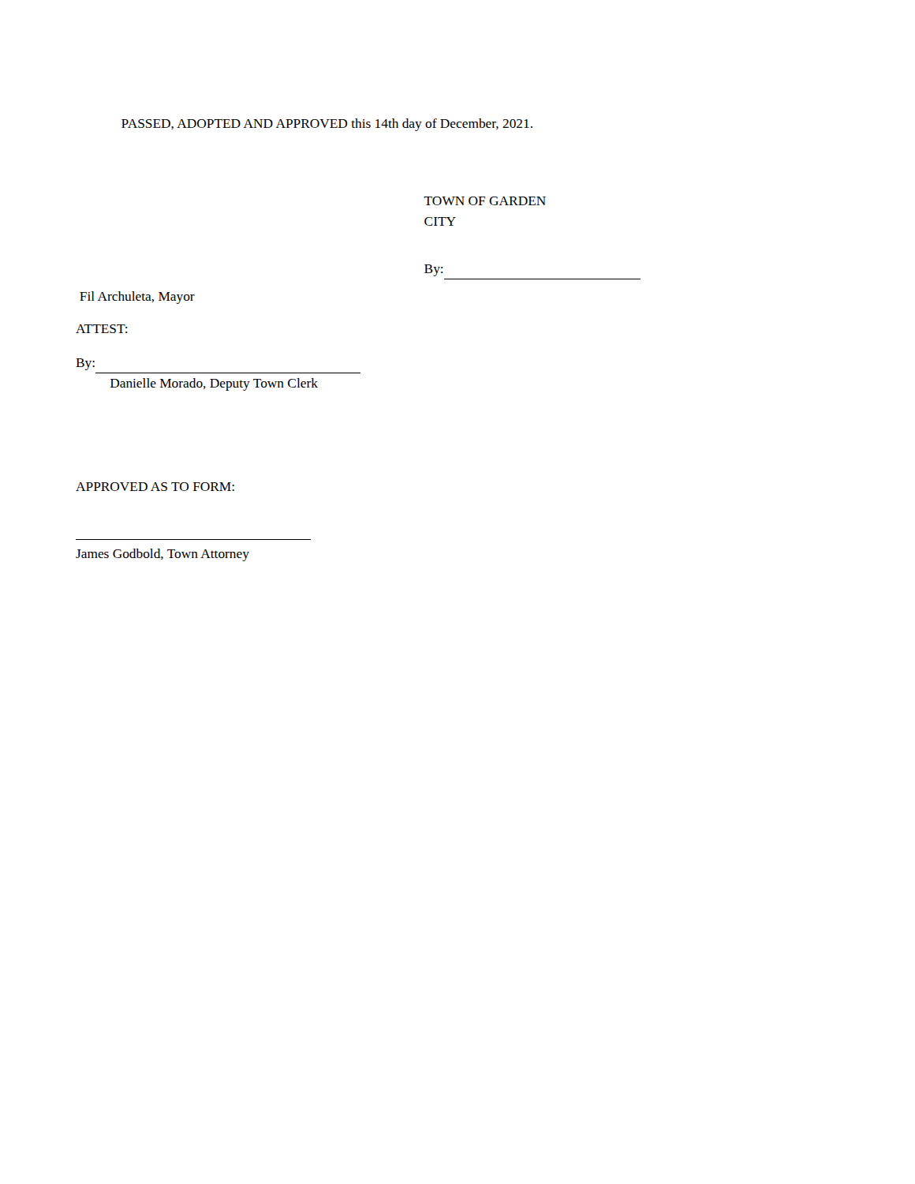PASSED, ADOPTED AND APPROVED this 14th day of December, 2021.
TOWN OF GARDEN CITY
By:
Fil Archuleta, Mayor
ATTEST:
By:
Danielle Morado, Deputy Town Clerk
APPROVED AS TO FORM:
James Godbold, Town Attorney